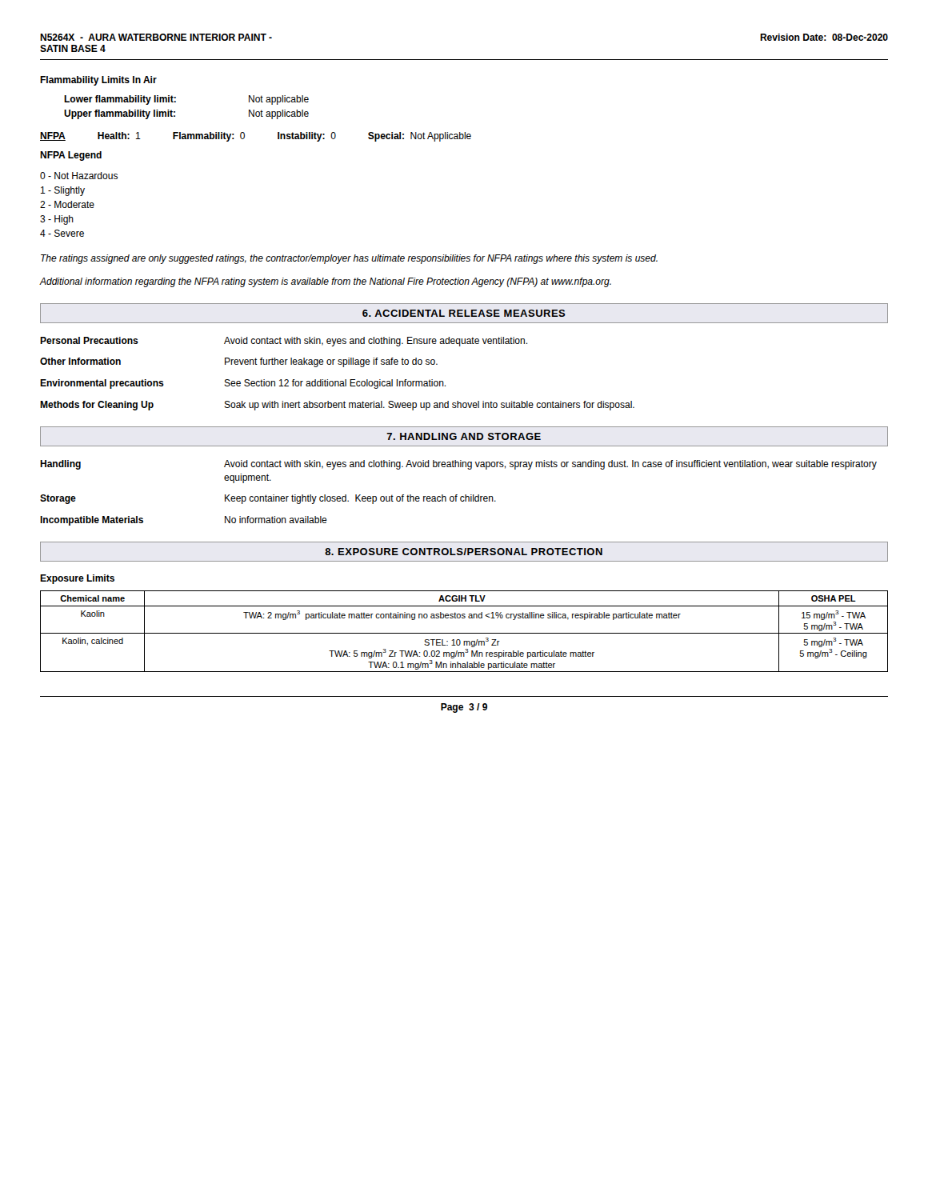N5264X - AURA WATERBORNE INTERIOR PAINT -
SATIN BASE 4
Revision Date: 08-Dec-2020
Flammability Limits In Air
Lower flammability limit:
Not applicable
Upper flammability limit:
Not applicable
NFPA
Health: 1
Flammability: 0
Instability: 0
Special: Not Applicable
NFPA Legend
0 - Not Hazardous
1 - Slightly
2 - Moderate
3 - High
4 - Severe
The ratings assigned are only suggested ratings, the contractor/employer has ultimate responsibilities for NFPA ratings where this system is used.
Additional information regarding the NFPA rating system is available from the National Fire Protection Agency (NFPA) at www.nfpa.org.
6. ACCIDENTAL RELEASE MEASURES
Personal Precautions
Avoid contact with skin, eyes and clothing. Ensure adequate ventilation.
Other Information
Prevent further leakage or spillage if safe to do so.
Environmental precautions
See Section 12 for additional Ecological Information.
Methods for Cleaning Up
Soak up with inert absorbent material. Sweep up and shovel into suitable containers for disposal.
7. HANDLING AND STORAGE
Handling
Avoid contact with skin, eyes and clothing. Avoid breathing vapors, spray mists or sanding dust. In case of insufficient ventilation, wear suitable respiratory equipment.
Storage
Keep container tightly closed. Keep out of the reach of children.
Incompatible Materials
No information available
8. EXPOSURE CONTROLS/PERSONAL PROTECTION
Exposure Limits
| Chemical name | ACGIH TLV | OSHA PEL |
| --- | --- | --- |
| Kaolin | TWA: 2 mg/m 3 particulate matter containing no asbestos and <1% crystalline silica, respirable particulate matter | 15 mg/m 3 - TWA 5 mg/m 3 - TWA |
| Kaolin, calcined | STEL: 10 mg/m 3 Zr TWA: 5 mg/m 3 Zr TWA: 0.02 mg/m 3 Mn respirable particulate matter TWA: 0.1 mg/m 3 Mn inhalable particulate matter | 5 mg/m 3 - TWA 5 mg/m 3 - Ceiling |
Page 3 / 9